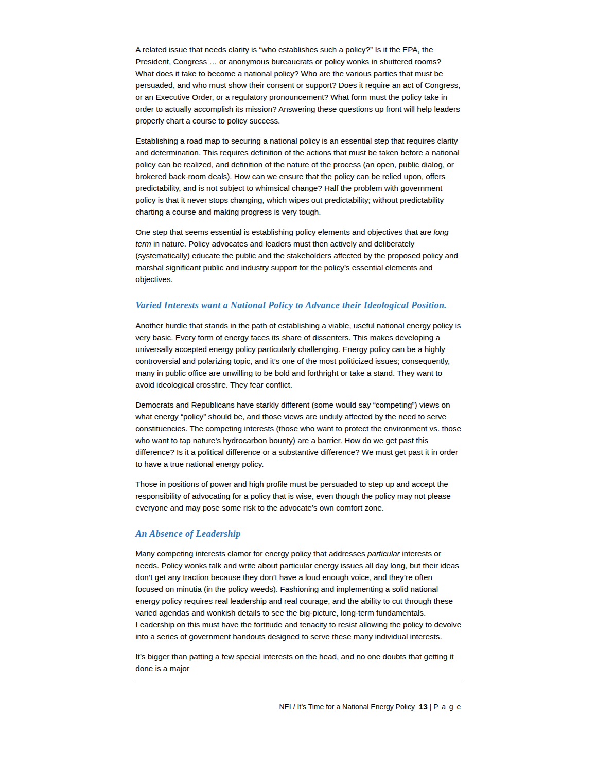A related issue that needs clarity is “who establishes such a policy?” Is it the EPA, the President, Congress … or anonymous bureaucrats or policy wonks in shuttered rooms? What does it take to become a national policy? Who are the various parties that must be persuaded, and who must show their consent or support? Does it require an act of Congress, or an Executive Order, or a regulatory pronouncement? What form must the policy take in order to actually accomplish its mission? Answering these questions up front will help leaders properly chart a course to policy success.
Establishing a road map to securing a national policy is an essential step that requires clarity and determination. This requires definition of the actions that must be taken before a national policy can be realized, and definition of the nature of the process (an open, public dialog, or brokered back-room deals). How can we ensure that the policy can be relied upon, offers predictability, and is not subject to whimsical change? Half the problem with government policy is that it never stops changing, which wipes out predictability; without predictability charting a course and making progress is very tough.
One step that seems essential is establishing policy elements and objectives that are long term in nature. Policy advocates and leaders must then actively and deliberately (systematically) educate the public and the stakeholders affected by the proposed policy and marshal significant public and industry support for the policy’s essential elements and objectives.
Varied Interests want a National Policy to Advance their Ideological Position.
Another hurdle that stands in the path of establishing a viable, useful national energy policy is very basic. Every form of energy faces its share of dissenters. This makes developing a universally accepted energy policy particularly challenging. Energy policy can be a highly controversial and polarizing topic, and it’s one of the most politicized issues; consequently, many in public office are unwilling to be bold and forthright or take a stand. They want to avoid ideological crossfire. They fear conflict.
Democrats and Republicans have starkly different (some would say “competing”) views on what energy “policy” should be, and those views are unduly affected by the need to serve constituencies. The competing interests (those who want to protect the environment vs. those who want to tap nature’s hydrocarbon bounty) are a barrier. How do we get past this difference? Is it a political difference or a substantive difference? We must get past it in order to have a true national energy policy.
Those in positions of power and high profile must be persuaded to step up and accept the responsibility of advocating for a policy that is wise, even though the policy may not please everyone and may pose some risk to the advocate’s own comfort zone.
An Absence of Leadership
Many competing interests clamor for energy policy that addresses particular interests or needs. Policy wonks talk and write about particular energy issues all day long, but their ideas don’t get any traction because they don’t have a loud enough voice, and they’re often focused on minutia (in the policy weeds). Fashioning and implementing a solid national energy policy requires real leadership and real courage, and the ability to cut through these varied agendas and wonkish details to see the big-picture, long-term fundamentals. Leadership on this must have the fortitude and tenacity to resist allowing the policy to devolve into a series of government handouts designed to serve these many individual interests.
It’s bigger than patting a few special interests on the head, and no one doubts that getting it done is a major
NEI / It’s Time for a National Energy Policy 13 | P a g e